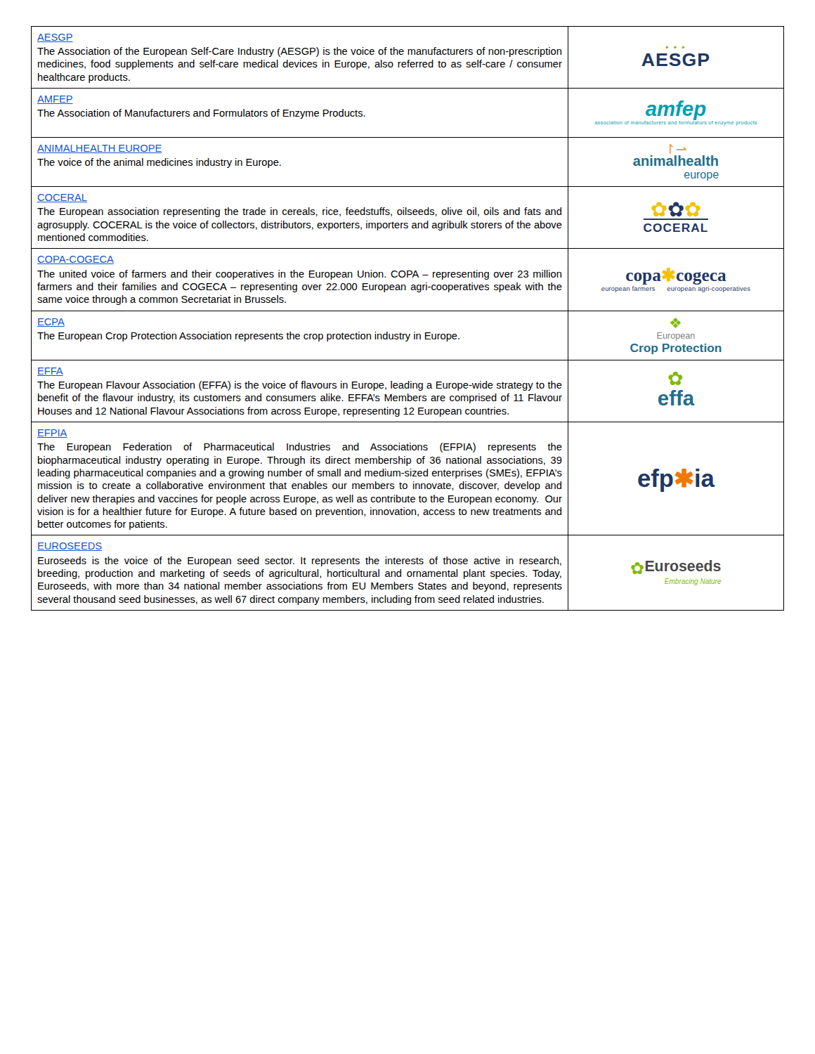| AESGP The Association of the European Self-Care Industry (AESGP) is the voice of the manufacturers of non-prescription medicines, food supplements and self-care medical devices in Europe, also referred to as self-care / consumer healthcare products. | • • • AESGP |
| AMFEP The Association of Manufacturers and Formulators of Enzyme Products. | amfep association of manufacturers and formulators of enzyme products |
| ANIMALHEALTH EUROPE The voice of the animal medicines industry in Europe. | ↾⇀ animalhealth europe |
| COCERAL The European association representing the trade in cereals, rice, feedstuffs, oilseeds, olive oil, oils and fats and agrosupply. COCERAL is the voice of collectors, distributors, exporters, importers and agribulk storers of the above mentioned commodities. | ✿ ✿ ✿ COCERAL |
| COPA-COGECA The united voice of farmers and their cooperatives in the European Union. COPA – representing over 23 million farmers and their families and COGECA – representing over 22.000 European agri-cooperatives speak with the same voice through a common Secretariat in Brussels. | copa ✱ cogeca european farmers european agri-cooperatives |
| ECPA The European Crop Protection Association represents the crop protection industry in Europe. | ❖ European Crop Protection |
| EFFA The European Flavour Association (EFFA) is the voice of flavours in Europe, leading a Europe-wide strategy to the benefit of the flavour industry, its customers and consumers alike. EFFA’s Members are comprised of 11 Flavour Houses and 12 National Flavour Associations from across Europe, representing 12 European countries. | ✿ effa |
| EFPIA The European Federation of Pharmaceutical Industries and Associations (EFPIA) represents the biopharmaceutical industry operating in Europe. Through its direct membership of 36 national associations, 39 leading pharmaceutical companies and a growing number of small and medium-sized enterprises (SMEs), EFPIA’s mission is to create a collaborative environment that enables our members to innovate, discover, develop and deliver new therapies and vaccines for people across Europe, as well as contribute to the European economy. Our vision is for a healthier future for Europe. A future based on prevention, innovation, access to new treatments and better outcomes for patients. | efp ✱ ia |
| EUROSEEDS Euroseeds is the voice of the European seed sector. It represents the interests of those active in research, breeding, production and marketing of seeds of agricultural, horticultural and ornamental plant species. Today, Euroseeds, with more than 34 national member associations from EU Members States and beyond, represents several thousand seed businesses, as well 67 direct company members, including from seed related industries. | ✿ Euroseeds Embracing Nature |